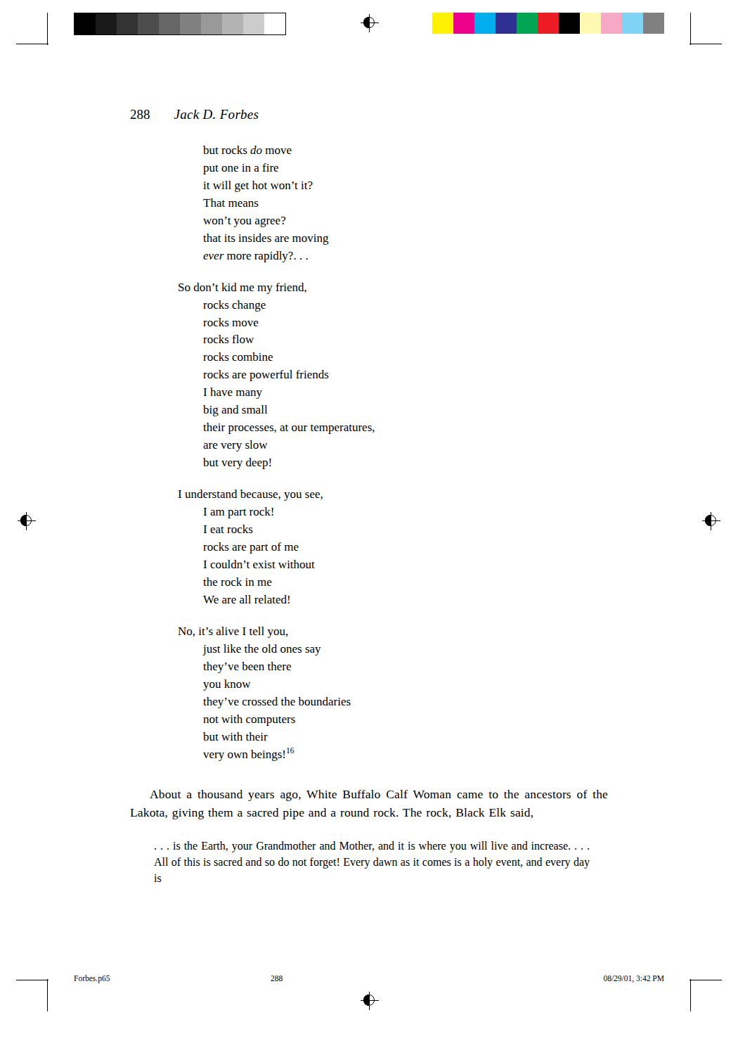288 Jack D. Forbes
but rocks do move put one in a fire it will get hot won’t it? That means won’t you agree? that its insides are moving ever more rapidly?. . .
So don’t kid me my friend, rocks change rocks move rocks flow rocks combine rocks are powerful friends I have many big and small their processes, at our temperatures, are very slow but very deep!
I understand because, you see, I am part rock! I eat rocks rocks are part of me I couldn’t exist without the rock in me We are all related!
No, it’s alive I tell you, just like the old ones say they’ve been there you know they’ve crossed the boundaries not with computers but with their very own beings!16
About a thousand years ago, White Buffalo Calf Woman came to the ancestors of the Lakota, giving them a sacred pipe and a round rock. The rock, Black Elk said,
. . . is the Earth, your Grandmother and Mother, and it is where you will live and increase. . . . All of this is sacred and so do not forget! Every dawn as it comes is a holy event, and every day is
Forbes.p65 288 08/29/01, 3:42 PM